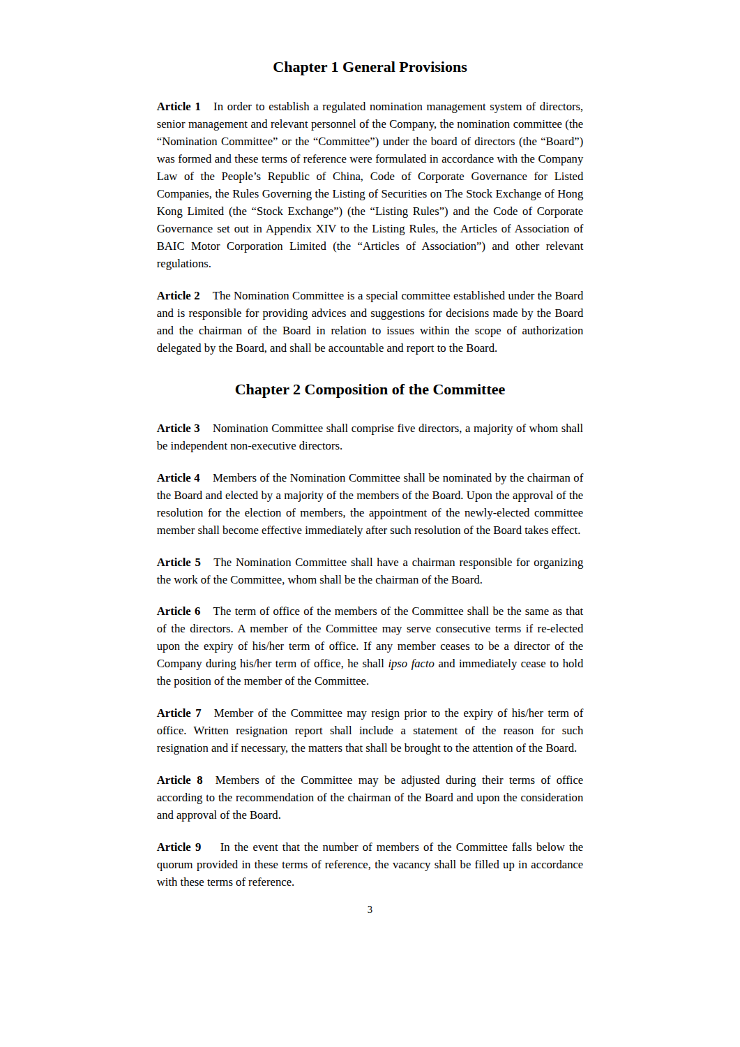Chapter 1 General Provisions
Article 1 In order to establish a regulated nomination management system of directors, senior management and relevant personnel of the Company, the nomination committee (the “Nomination Committee” or the “Committee”) under the board of directors (the “Board”) was formed and these terms of reference were formulated in accordance with the Company Law of the People’s Republic of China, Code of Corporate Governance for Listed Companies, the Rules Governing the Listing of Securities on The Stock Exchange of Hong Kong Limited (the “Stock Exchange”) (the “Listing Rules”) and the Code of Corporate Governance set out in Appendix XIV to the Listing Rules, the Articles of Association of BAIC Motor Corporation Limited (the “Articles of Association”) and other relevant regulations.
Article 2 The Nomination Committee is a special committee established under the Board and is responsible for providing advices and suggestions for decisions made by the Board and the chairman of the Board in relation to issues within the scope of authorization delegated by the Board, and shall be accountable and report to the Board.
Chapter 2 Composition of the Committee
Article 3 Nomination Committee shall comprise five directors, a majority of whom shall be independent non-executive directors.
Article 4 Members of the Nomination Committee shall be nominated by the chairman of the Board and elected by a majority of the members of the Board. Upon the approval of the resolution for the election of members, the appointment of the newly-elected committee member shall become effective immediately after such resolution of the Board takes effect.
Article 5 The Nomination Committee shall have a chairman responsible for organizing the work of the Committee, whom shall be the chairman of the Board.
Article 6 The term of office of the members of the Committee shall be the same as that of the directors. A member of the Committee may serve consecutive terms if re-elected upon the expiry of his/her term of office. If any member ceases to be a director of the Company during his/her term of office, he shall ipso facto and immediately cease to hold the position of the member of the Committee.
Article 7 Member of the Committee may resign prior to the expiry of his/her term of office. Written resignation report shall include a statement of the reason for such resignation and if necessary, the matters that shall be brought to the attention of the Board.
Article 8 Members of the Committee may be adjusted during their terms of office according to the recommendation of the chairman of the Board and upon the consideration and approval of the Board.
Article 9 In the event that the number of members of the Committee falls below the quorum provided in these terms of reference, the vacancy shall be filled up in accordance with these terms of reference.
3